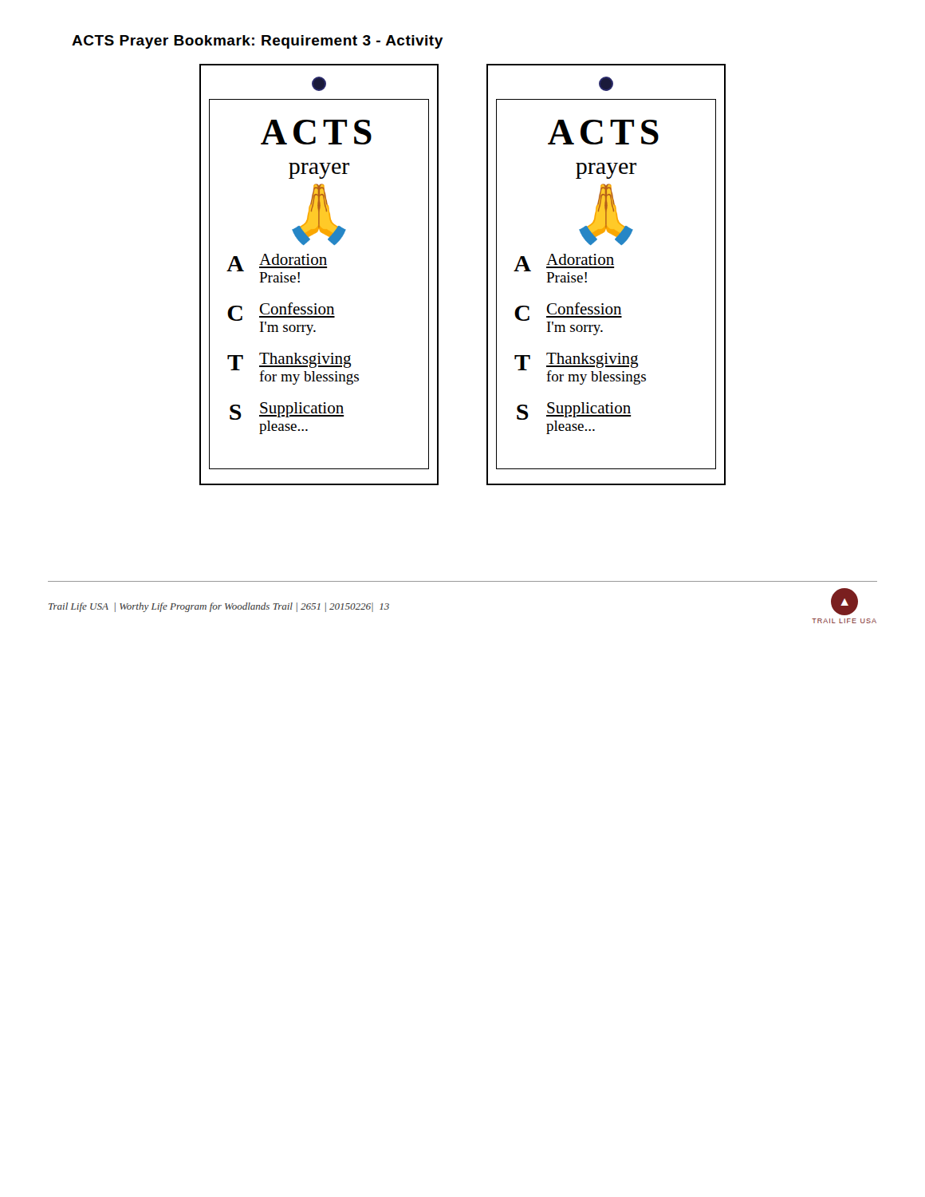ACTS Prayer Bookmark: Requirement 3 - Activity
ACTS
prayer
🙏
A Adoration Praise!
C Confession I'm sorry.
T Thanksgiving for my blessings
S Supplication please...
ACTS
prayer
🙏
A Adoration Praise!
C Confession I'm sorry.
T Thanksgiving for my blessings
S Supplication please...
Trail Life USA | Worthy Life Program for Woodlands Trail | 2651 | 20150226| 13 ▲ TRAIL LIFE USA